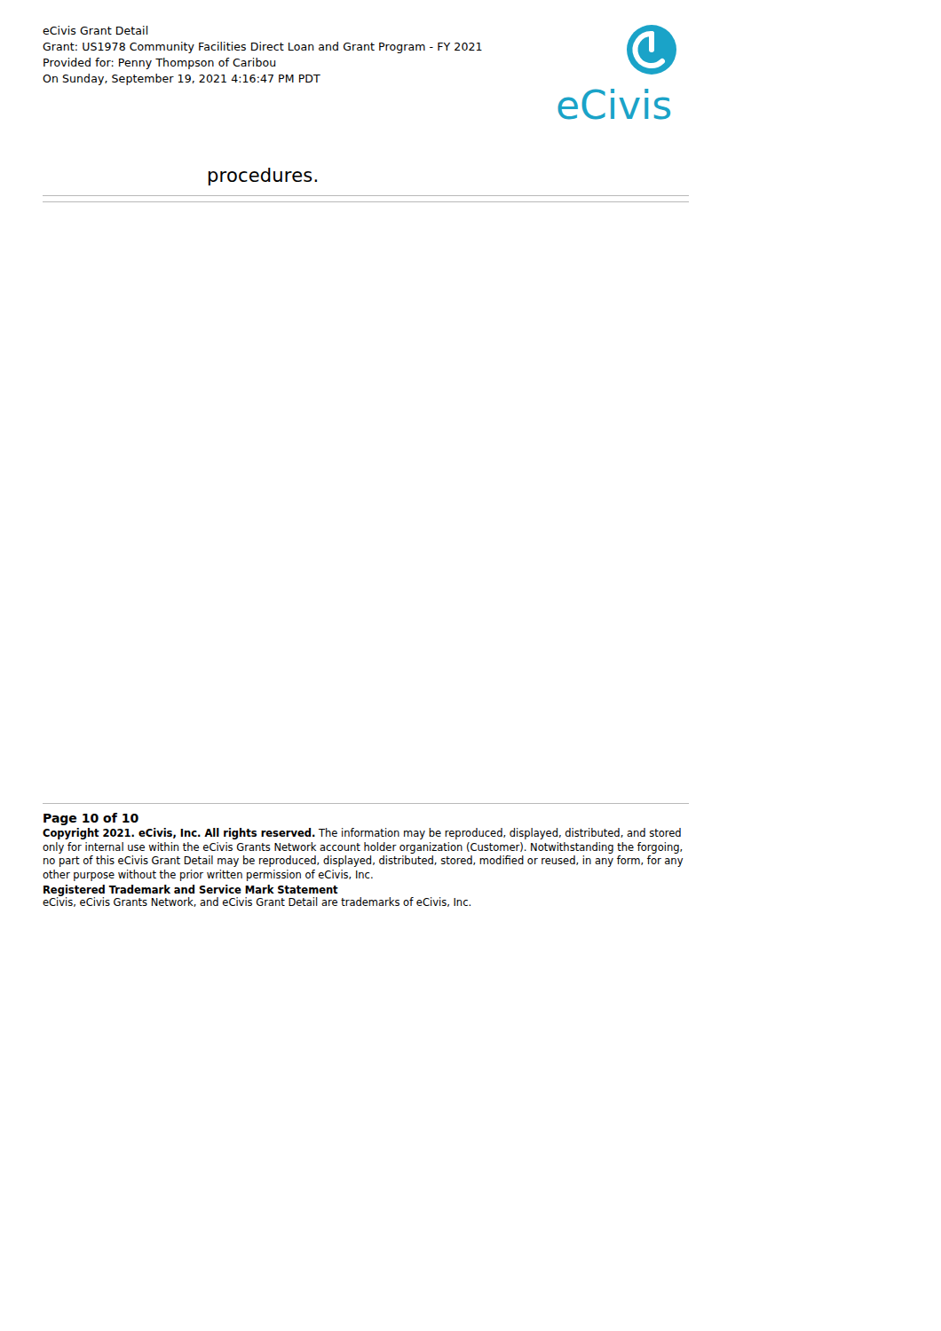eCivis Grant Detail
Grant: US1978 Community Facilities Direct Loan and Grant Program - FY 2021
Provided for: Penny Thompson of Caribou
On Sunday, September 19, 2021 4:16:47 PM PDT
eCivis
procedures.
Page 10 of 10
Copyright 2021. eCivis, Inc. All rights reserved. The information may be reproduced, displayed, distributed, and stored only for internal use within the eCivis Grants Network account holder organization (Customer). Notwithstanding the forgoing, no part of this eCivis Grant Detail may be reproduced, displayed, distributed, stored, modified or reused, in any form, for any other purpose without the prior written permission of eCivis, Inc.
Registered Trademark and Service Mark Statement
eCivis, eCivis Grants Network, and eCivis Grant Detail are trademarks of eCivis, Inc.